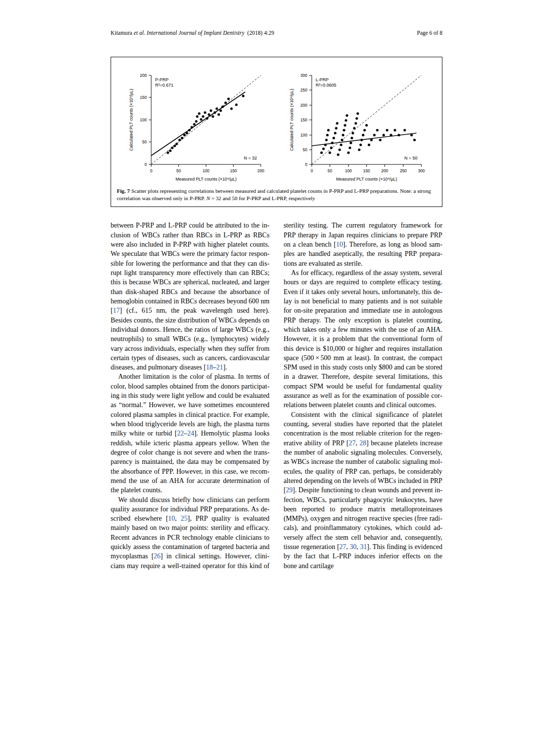Kitamura et al. International Journal of Implant Dentistry (2018) 4:29
Page 6 of 8
0 50 100 150 200 0 50 100 150 200 Measured PLT counts (×10⁴/µL) Calculated PLT counts (×10⁴/µL) P-PRP R²=0.671 N = 32
0 50 100 150 200 250 300 0 50 100 150 200 250 300 Measured PLT counts (×10⁴/µL) Calculated PLT counts (×10⁴/µL) L-PRP R²=0.0605 N = 50
Fig. 7 Scatter plots representing correlations between measured and calculated platelet counts in P-PRP and L-PRP preparations. Note: a strong correlation was observed only in P-PRP. N = 32 and 50 for P-PRP and L-PRP, respectively
between P-PRP and L-PRP could be attributed to the inclusion of WBCs rather than RBCs in L-PRP as RBCs were also included in P-PRP with higher platelet counts. We speculate that WBCs were the primary factor responsible for lowering the performance and that they can disrupt light transparency more effectively than can RBCs; this is because WBCs are spherical, nucleated, and larger than disk-shaped RBCs and because the absorbance of hemoglobin contained in RBCs decreases beyond 600 nm [17] (cf., 615 nm, the peak wavelength used here). Besides counts, the size distribution of WBCs depends on individual donors. Hence, the ratios of large WBCs (e.g., neutrophils) to small WBCs (e.g., lymphocytes) widely vary across individuals, especially when they suffer from certain types of diseases, such as cancers, cardiovascular diseases, and pulmonary diseases [18–21].
Another limitation is the color of plasma. In terms of color, blood samples obtained from the donors participating in this study were light yellow and could be evaluated as “normal.” However, we have sometimes encountered colored plasma samples in clinical practice. For example, when blood triglyceride levels are high, the plasma turns milky white or turbid [22–24]. Hemolytic plasma looks reddish, while icteric plasma appears yellow. When the degree of color change is not severe and when the transparency is maintained, the data may be compensated by the absorbance of PPP. However, in this case, we recommend the use of an AHA for accurate determination of the platelet counts.
We should discuss briefly how clinicians can perform quality assurance for individual PRP preparations. As described elsewhere [10, 25], PRP quality is evaluated mainly based on two major points: sterility and efficacy. Recent advances in PCR technology enable clinicians to quickly assess the contamination of targeted bacteria and mycoplasmas [26] in clinical settings. However, clinicians may require a well-trained operator for this kind of sterility testing. The current regulatory framework for PRP therapy in Japan requires clinicians to prepare PRP on a clean bench [10]. Therefore, as long as blood samples are handled aseptically, the resulting PRP preparations are evaluated as sterile.
As for efficacy, regardless of the assay system, several hours or days are required to complete efficacy testing. Even if it takes only several hours, unfortunately, this delay is not beneficial to many patients and is not suitable for on-site preparation and immediate use in autologous PRP therapy. The only exception is platelet counting, which takes only a few minutes with the use of an AHA. However, it is a problem that the conventional form of this device is $10,000 or higher and requires installation space (500 × 500 mm at least). In contrast, the compact SPM used in this study costs only $800 and can be stored in a drawer. Therefore, despite several limitations, this compact SPM would be useful for fundamental quality assurance as well as for the examination of possible correlations between platelet counts and clinical outcomes.
Consistent with the clinical significance of platelet counting, several studies have reported that the platelet concentration is the most reliable criterion for the regenerative ability of PRP [27, 28] because platelets increase the number of anabolic signaling molecules. Conversely, as WBCs increase the number of catabolic signaling molecules, the quality of PRP can, perhaps, be considerably altered depending on the levels of WBCs included in PRP [29]. Despite functioning to clean wounds and prevent infection, WBCs, particularly phagocytic leukocytes, have been reported to produce matrix metalloproteinases (MMPs), oxygen and nitrogen reactive species (free radicals), and proinflammatory cytokines, which could adversely affect the stem cell behavior and, consequently, tissue regeneration [27, 30, 31]. This finding is evidenced by the fact that L-PRP induces inferior effects on the bone and cartilage